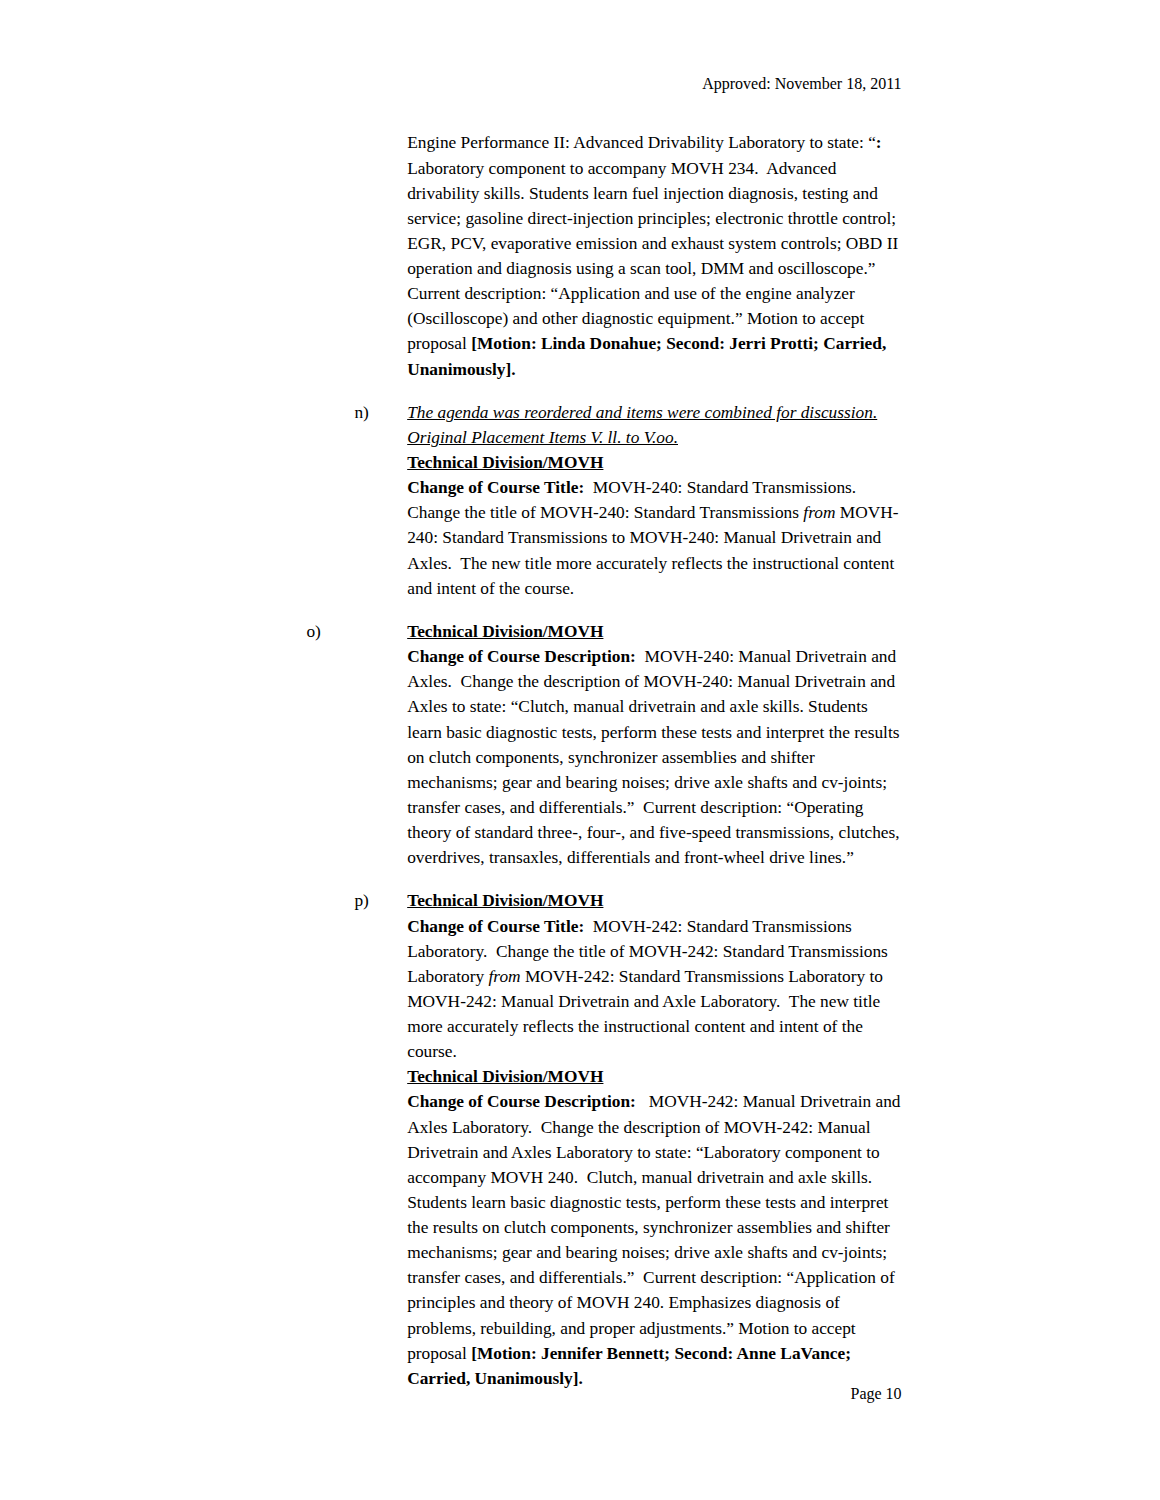Approved: November 18, 2011
Engine Performance II: Advanced Drivability Laboratory to state: “: Laboratory component to accompany MOVH 234. Advanced drivability skills. Students learn fuel injection diagnosis, testing and service; gasoline direct-injection principles; electronic throttle control; EGR, PCV, evaporative emission and exhaust system controls; OBD II operation and diagnosis using a scan tool, DMM and oscilloscope.” Current description: “Application and use of the engine analyzer (Oscilloscope) and other diagnostic equipment.” Motion to accept proposal [Motion: Linda Donahue; Second: Jerri Protti; Carried, Unanimously].
n)
The agenda was reordered and items were combined for discussion.
Original Placement Items V. ll. to V.oo.
Technical Division/MOVH
Change of Course Title: MOVH-240: Standard Transmissions. Change the title of MOVH-240: Standard Transmissions from MOVH-240: Standard Transmissions to MOVH-240: Manual Drivetrain and Axles. The new title more accurately reflects the instructional content and intent of the course.
o)
Technical Division/MOVH
Change of Course Description: MOVH-240: Manual Drivetrain and Axles. Change the description of MOVH-240: Manual Drivetrain and Axles to state: “Clutch, manual drivetrain and axle skills. Students learn basic diagnostic tests, perform these tests and interpret the results on clutch components, synchronizer assemblies and shifter mechanisms; gear and bearing noises; drive axle shafts and cv-joints; transfer cases, and differentials.” Current description: “Operating theory of standard three-, four-, and five-speed transmissions, clutches, overdrives, transaxles, differentials and front-wheel drive lines.”
p)
Technical Division/MOVH
Change of Course Title: MOVH-242: Standard Transmissions Laboratory. Change the title of MOVH-242: Standard Transmissions Laboratory from MOVH-242: Standard Transmissions Laboratory to MOVH-242: Manual Drivetrain and Axle Laboratory. The new title more accurately reflects the instructional content and intent of the course.
Technical Division/MOVH
Change of Course Description: MOVH-242: Manual Drivetrain and Axles Laboratory. Change the description of MOVH-242: Manual Drivetrain and Axles Laboratory to state: “Laboratory component to accompany MOVH 240. Clutch, manual drivetrain and axle skills. Students learn basic diagnostic tests, perform these tests and interpret the results on clutch components, synchronizer assemblies and shifter mechanisms; gear and bearing noises; drive axle shafts and cv-joints; transfer cases, and differentials.” Current description: “Application of principles and theory of MOVH 240. Emphasizes diagnosis of problems, rebuilding, and proper adjustments.” Motion to accept proposal [Motion: Jennifer Bennett; Second: Anne LaVance; Carried, Unanimously].
Page 10